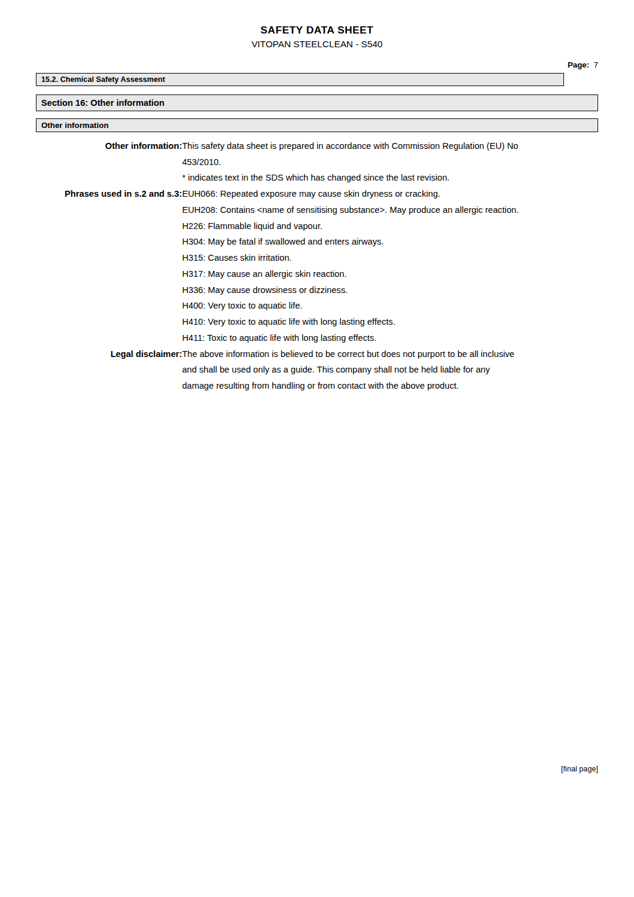SAFETY DATA SHEET
VITOPAN STEELCLEAN - S540
Page: 7
15.2. Chemical Safety Assessment
Section 16: Other information
Other information
| Other information: | This safety data sheet is prepared in accordance with Commission Regulation (EU) No |
| | 453/2010. |
| | * indicates text in the SDS which has changed since the last revision. |
| Phrases used in s.2 and s.3: | EUH066: Repeated exposure may cause skin dryness or cracking. |
| | EUH208: Contains <name of sensitising substance>. May produce an allergic reaction. |
| | H226: Flammable liquid and vapour. |
| | H304: May be fatal if swallowed and enters airways. |
| | H315: Causes skin irritation. |
| | H317: May cause an allergic skin reaction. |
| | H336: May cause drowsiness or dizziness. |
| | H400: Very toxic to aquatic life. |
| | H410: Very toxic to aquatic life with long lasting effects. |
| | H411: Toxic to aquatic life with long lasting effects. |
| Legal disclaimer: | The above information is believed to be correct but does not purport to be all inclusive |
| | and shall be used only as a guide. This company shall not be held liable for any |
| | damage resulting from handling or from contact with the above product. |
[final page]